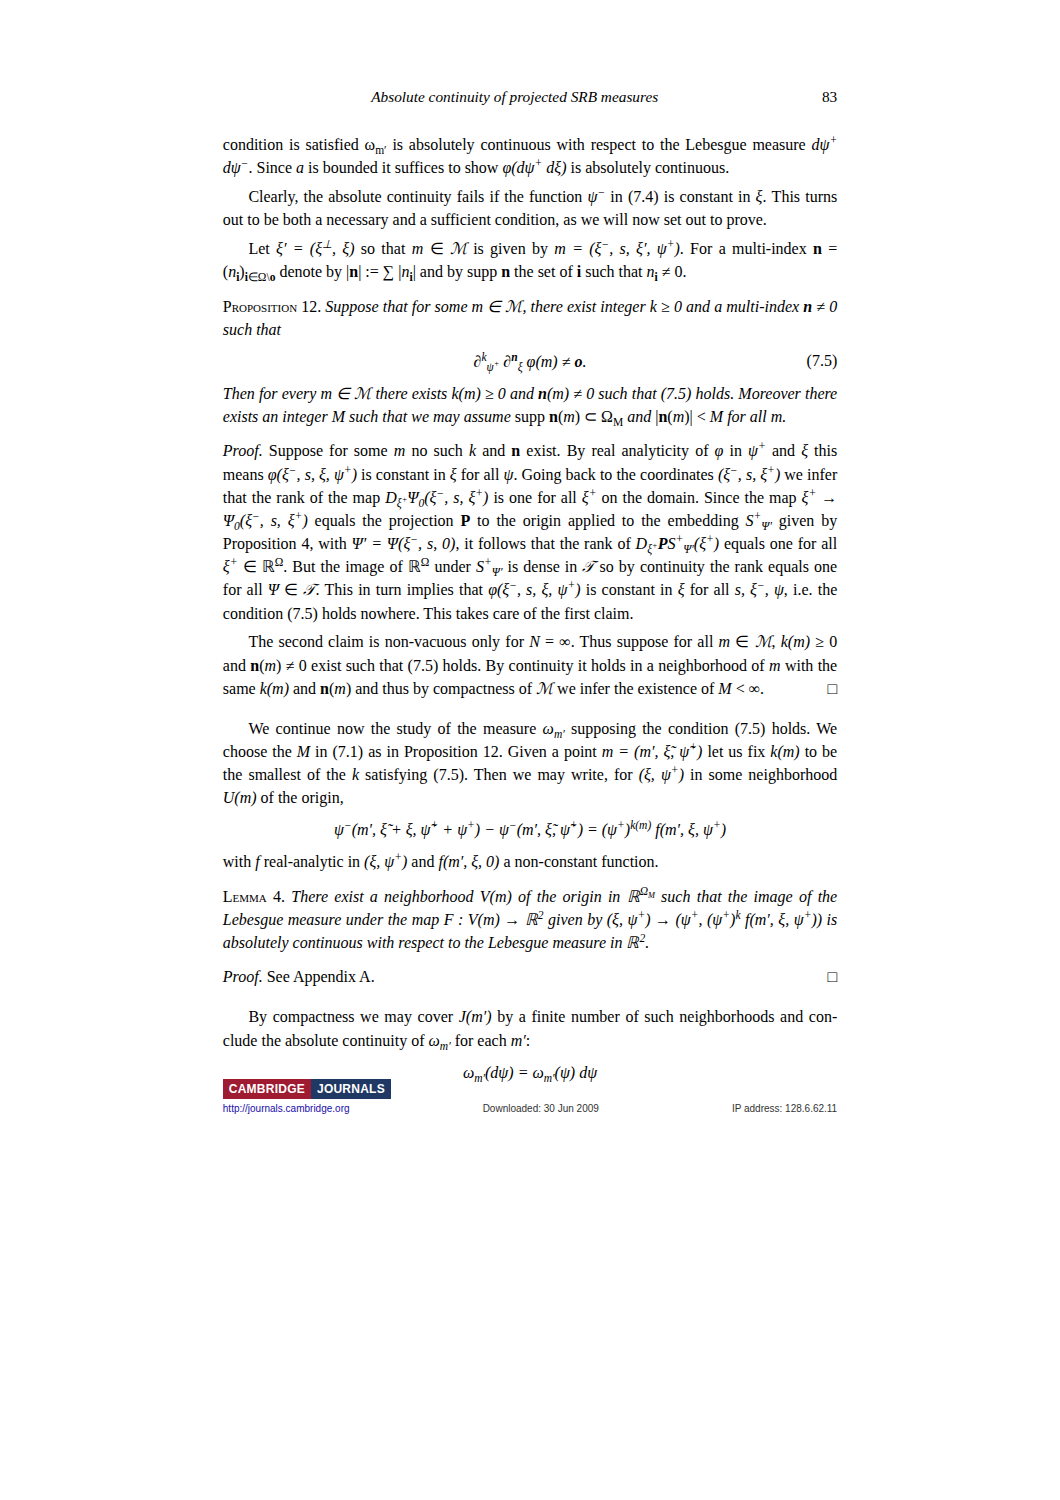Absolute continuity of projected SRB measures
83
condition is satisfied ωm′ is absolutely continuous with respect to the Lebesgue measure dψ+ dψ−. Since a is bounded it suffices to show φ(dψ+ dξ) is absolutely continuous.
Clearly, the absolute continuity fails if the function ψ− in (7.4) is constant in ξ. This turns out to be both a necessary and a sufficient condition, as we will now set out to prove.
Let ξ′ = (ξ⊥, ξ) so that m ∈ ℳ is given by m = (ξ−, s, ξ′, ψ+). For a multi-index n = (ni)i∈Ω\o denote by |n| := ∑ |ni| and by supp n the set of i such that ni ≠ 0.
Proposition 12. Suppose that for some m ∈ ℳ, there exist integer k ≥ 0 and a multi-index n ≠ 0 such that
∂kψ+ ∂nξ φ(m) ≠ o. (7.5)
Then for every m ∈ ℳ there exists k(m) ≥ 0 and n(m) ≠ 0 such that (7.5) holds. Moreover there exists an integer M such that we may assume supp n(m) ⊂ ΩM and |n(m)| < M for all m.
Proof. Suppose for some m no such k and n exist. By real analyticity of φ in ψ+ and ξ this means φ(ξ−, s, ξ, ψ+) is constant in ξ for all ψ. Going back to the coordinates (ξ−, s, ξ+) we infer that the rank of the map Dξ+Ψ0(ξ−, s, ξ+) is one for all ξ+ on the domain. Since the map ξ+ → Ψ0(ξ−, s, ξ+) equals the projection P to the origin applied to the embedding S+Ψ′ given by Proposition 4, with Ψ′ = Ψ(ξ−, s, 0), it follows that the rank of Dξ+PS+Ψ′(ξ+) equals one for all ξ+ ∈ ℝΩ. But the image of ℝΩ under S+Ψ′ is dense in 𝒯 so by continuity the rank equals one for all Ψ ∈ 𝒯. This in turn implies that φ(ξ−, s, ξ, ψ+) is constant in ξ for all s, ξ−, ψ, i.e. the condition (7.5) holds nowhere. This takes care of the first claim.
The second claim is non-vacuous only for N = ∞. Thus suppose for all m ∈ ℳ, k(m) ≥ 0 and n(m) ≠ 0 exist such that (7.5) holds. By continuity it holds in a neighborhood of m with the same k(m) and n(m) and thus by compactness of ℳ we infer the existence of M < ∞. □
We continue now the study of the measure ωm′ supposing the condition (7.5) holds. We choose the M in (7.1) as in Proposition 12. Given a point m = (m′, ξ̃, ψ̃+) let us fix k(m) to be the smallest of the k satisfying (7.5). Then we may write, for (ξ, ψ+) in some neighborhood U(m) of the origin,
ψ−(m′, ξ̃ + ξ, ψ̃+ + ψ+) − ψ−(m′, ξ̃, ψ̃+) = (ψ+)k(m) f(m′, ξ, ψ+)
with f real-analytic in (ξ, ψ+) and f(m′, ξ, 0) a non-constant function.
Lemma 4. There exist a neighborhood V(m) of the origin in ℝΩM such that the image of the Lebesgue measure under the map F : V(m) → ℝ2 given by (ξ, ψ+) → (ψ+, (ψ+)k f(m′, ξ, ψ+)) is absolutely continuous with respect to the Lebesgue measure in ℝ2.
Proof. See Appendix A. □
By compactness we may cover J(m′) by a finite number of such neighborhoods and conclude the absolute continuity of ωm′ for each m′:
ωm′(dψ) = ωm′(ψ) dψ
CAMBRIDGE JOURNALS
http://journals.cambridge.org Downloaded: 30 Jun 2009 IP address: 128.6.62.11